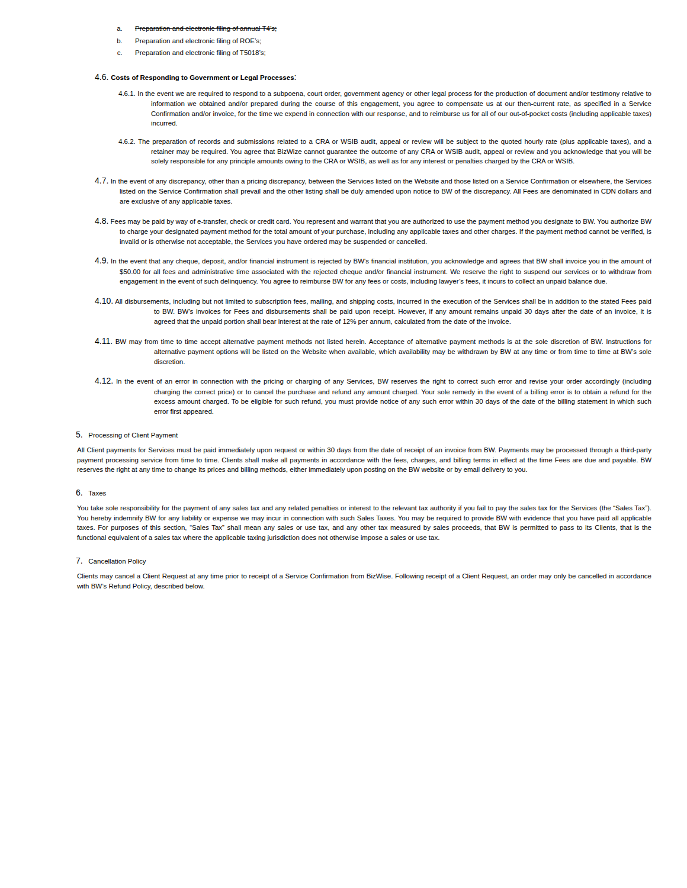Preparation and electronic filing of annual T4’s;
Preparation and electronic filing of ROE’s;
Preparation and electronic filing of T5018’s;
4.6. Costs of Responding to Government or Legal Processes:
4.6.1. In the event we are required to respond to a subpoena, court order, government agency or other legal process for the production of document and/or testimony relative to information we obtained and/or prepared during the course of this engagement, you agree to compensate us at our then-current rate, as specified in a Service Confirmation and/or invoice, for the time we expend in connection with our response, and to reimburse us for all of our out-of-pocket costs (including applicable taxes) incurred.
4.6.2. The preparation of records and submissions related to a CRA or WSIB audit, appeal or review will be subject to the quoted hourly rate (plus applicable taxes), and a retainer may be required. You agree that BizWize cannot guarantee the outcome of any CRA or WSIB audit, appeal or review and you acknowledge that you will be solely responsible for any principle amounts owing to the CRA or WSIB, as well as for any interest or penalties charged by the CRA or WSIB.
4.7. In the event of any discrepancy, other than a pricing discrepancy, between the Services listed on the Website and those listed on a Service Confirmation or elsewhere, the Services listed on the Service Confirmation shall prevail and the other listing shall be duly amended upon notice to BW of the discrepancy. All Fees are denominated in CDN dollars and are exclusive of any applicable taxes.
4.8. Fees may be paid by way of e-transfer, check or credit card. You represent and warrant that you are authorized to use the payment method you designate to BW. You authorize BW to charge your designated payment method for the total amount of your purchase, including any applicable taxes and other charges. If the payment method cannot be verified, is invalid or is otherwise not acceptable, the Services you have ordered may be suspended or cancelled.
4.9. In the event that any cheque, deposit, and/or financial instrument is rejected by BW's financial institution, you acknowledge and agrees that BW shall invoice you in the amount of $50.00 for all fees and administrative time associated with the rejected cheque and/or financial instrument. We reserve the right to suspend our services or to withdraw from engagement in the event of such delinquency. You agree to reimburse BW for any fees or costs, including lawyer’s fees, it incurs to collect an unpaid balance due.
4.10. All disbursements, including but not limited to subscription fees, mailing, and shipping costs, incurred in the execution of the Services shall be in addition to the stated Fees paid to BW. BW’s invoices for Fees and disbursements shall be paid upon receipt. However, if any amount remains unpaid 30 days after the date of an invoice, it is agreed that the unpaid portion shall bear interest at the rate of 12% per annum, calculated from the date of the invoice.
4.11. BW may from time to time accept alternative payment methods not listed herein. Acceptance of alternative payment methods is at the sole discretion of BW. Instructions for alternative payment options will be listed on the Website when available, which availability may be withdrawn by BW at any time or from time to time at BW’s sole discretion.
4.12. In the event of an error in connection with the pricing or charging of any Services, BW reserves the right to correct such error and revise your order accordingly (including charging the correct price) or to cancel the purchase and refund any amount charged. Your sole remedy in the event of a billing error is to obtain a refund for the excess amount charged. To be eligible for such refund, you must provide notice of any such error within 30 days of the date of the billing statement in which such error first appeared.
5. Processing of Client Payment
All Client payments for Services must be paid immediately upon request or within 30 days from the date of receipt of an invoice from BW. Payments may be processed through a third-party payment processing service from time to time. Clients shall make all payments in accordance with the fees, charges, and billing terms in effect at the time Fees are due and payable. BW reserves the right at any time to change its prices and billing methods, either immediately upon posting on the BW website or by email delivery to you.
6. Taxes
You take sole responsibility for the payment of any sales tax and any related penalties or interest to the relevant tax authority if you fail to pay the sales tax for the Services (the “Sales Tax”). You hereby indemnify BW for any liability or expense we may incur in connection with such Sales Taxes. You may be required to provide BW with evidence that you have paid all applicable taxes. For purposes of this section, “Sales Tax” shall mean any sales or use tax, and any other tax measured by sales proceeds, that BW is permitted to pass to its Clients, that is the functional equivalent of a sales tax where the applicable taxing jurisdiction does not otherwise impose a sales or use tax.
7. Cancellation Policy
Clients may cancel a Client Request at any time prior to receipt of a Service Confirmation from BizWise. Following receipt of a Client Request, an order may only be cancelled in accordance with BW’s Refund Policy, described below.